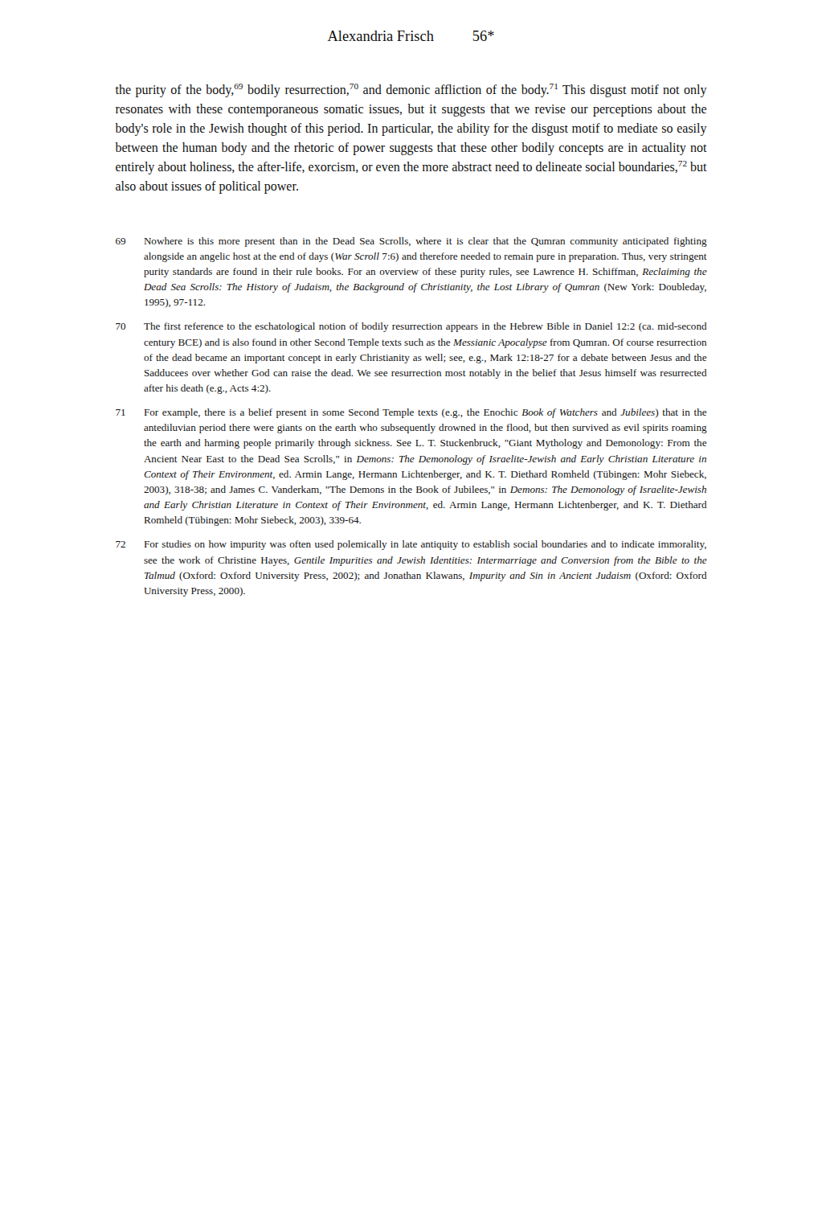Alexandria Frisch 56*
the purity of the body,69 bodily resurrection,70 and demonic affliction of the body.71 This disgust motif not only resonates with these contemporaneous somatic issues, but it suggests that we revise our perceptions about the body's role in the Jewish thought of this period. In particular, the ability for the disgust motif to mediate so easily between the human body and the rhetoric of power suggests that these other bodily concepts are in actuality not entirely about holiness, the after-life, exorcism, or even the more abstract need to delineate social boundaries,72 but also about issues of political power.
69 Nowhere is this more present than in the Dead Sea Scrolls, where it is clear that the Qumran community anticipated fighting alongside an angelic host at the end of days (War Scroll 7:6) and therefore needed to remain pure in preparation. Thus, very stringent purity standards are found in their rule books. For an overview of these purity rules, see Lawrence H. Schiffman, Reclaiming the Dead Sea Scrolls: The History of Judaism, the Background of Christianity, the Lost Library of Qumran (New York: Doubleday, 1995), 97-112.
70 The first reference to the eschatological notion of bodily resurrection appears in the Hebrew Bible in Daniel 12:2 (ca. mid-second century BCE) and is also found in other Second Temple texts such as the Messianic Apocalypse from Qumran. Of course resurrection of the dead became an important concept in early Christianity as well; see, e.g., Mark 12:18-27 for a debate between Jesus and the Sadducees over whether God can raise the dead. We see resurrection most notably in the belief that Jesus himself was resurrected after his death (e.g., Acts 4:2).
71 For example, there is a belief present in some Second Temple texts (e.g., the Enochic Book of Watchers and Jubilees) that in the antediluvian period there were giants on the earth who subsequently drowned in the flood, but then survived as evil spirits roaming the earth and harming people primarily through sickness. See L. T. Stuckenbruck, "Giant Mythology and Demonology: From the Ancient Near East to the Dead Sea Scrolls," in Demons: The Demonology of Israelite-Jewish and Early Christian Literature in Context of Their Environment, ed. Armin Lange, Hermann Lichtenberger, and K. T. Diethard Romheld (Tübingen: Mohr Siebeck, 2003), 318-38; and James C. Vanderkam, "The Demons in the Book of Jubilees," in Demons: The Demonology of Israelite-Jewish and Early Christian Literature in Context of Their Environment, ed. Armin Lange, Hermann Lichtenberger, and K. T. Diethard Romheld (Tübingen: Mohr Siebeck, 2003), 339-64.
72 For studies on how impurity was often used polemically in late antiquity to establish social boundaries and to indicate immorality, see the work of Christine Hayes, Gentile Impurities and Jewish Identities: Intermarriage and Conversion from the Bible to the Talmud (Oxford: Oxford University Press, 2002); and Jonathan Klawans, Impurity and Sin in Ancient Judaism (Oxford: Oxford University Press, 2000).